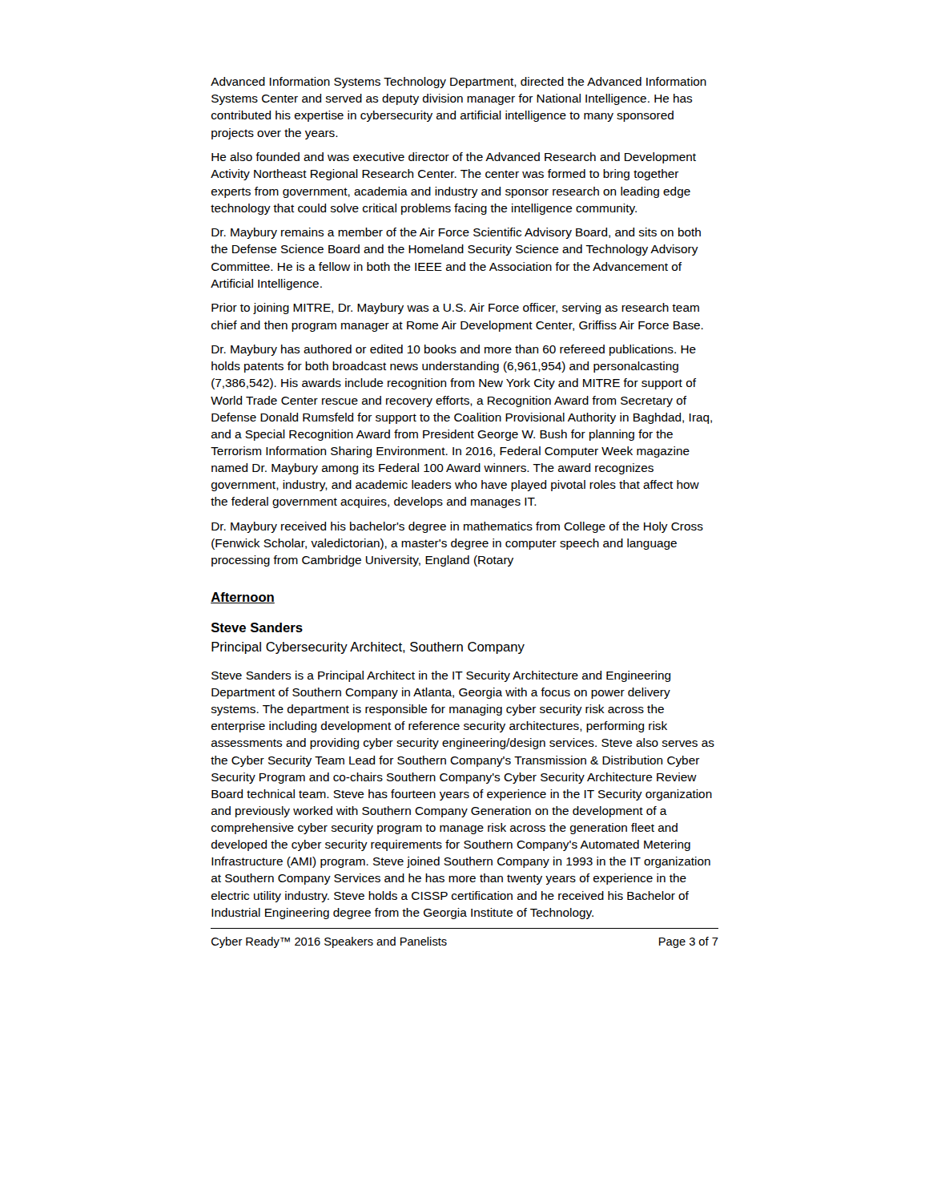Advanced Information Systems Technology Department, directed the Advanced Information Systems Center and served as deputy division manager for National Intelligence. He has contributed his expertise in cybersecurity and artificial intelligence to many sponsored projects over the years.
He also founded and was executive director of the Advanced Research and Development Activity Northeast Regional Research Center. The center was formed to bring together experts from government, academia and industry and sponsor research on leading edge technology that could solve critical problems facing the intelligence community.
Dr. Maybury remains a member of the Air Force Scientific Advisory Board, and sits on both the Defense Science Board and the Homeland Security Science and Technology Advisory Committee. He is a fellow in both the IEEE and the Association for the Advancement of Artificial Intelligence.
Prior to joining MITRE, Dr. Maybury was a U.S. Air Force officer, serving as research team chief and then program manager at Rome Air Development Center, Griffiss Air Force Base.
Dr. Maybury has authored or edited 10 books and more than 60 refereed publications. He holds patents for both broadcast news understanding (6,961,954) and personalcasting (7,386,542). His awards include recognition from New York City and MITRE for support of World Trade Center rescue and recovery efforts, a Recognition Award from Secretary of Defense Donald Rumsfeld for support to the Coalition Provisional Authority in Baghdad, Iraq, and a Special Recognition Award from President George W. Bush for planning for the Terrorism Information Sharing Environment. In 2016, Federal Computer Week magazine named Dr. Maybury among its Federal 100 Award winners. The award recognizes government, industry, and academic leaders who have played pivotal roles that affect how the federal government acquires, develops and manages IT.
Dr. Maybury received his bachelor's degree in mathematics from College of the Holy Cross (Fenwick Scholar, valedictorian), a master's degree in computer speech and language processing from Cambridge University, England (Rotary
Afternoon
Steve Sanders
Principal Cybersecurity Architect, Southern Company
Steve Sanders is a Principal Architect in the IT Security Architecture and Engineering Department of Southern Company in Atlanta, Georgia with a focus on power delivery systems. The department is responsible for managing cyber security risk across the enterprise including development of reference security architectures, performing risk assessments and providing cyber security engineering/design services. Steve also serves as the Cyber Security Team Lead for Southern Company's Transmission & Distribution Cyber Security Program and co-chairs Southern Company's Cyber Security Architecture Review Board technical team. Steve has fourteen years of experience in the IT Security organization and previously worked with Southern Company Generation on the development of a comprehensive cyber security program to manage risk across the generation fleet and developed the cyber security requirements for Southern Company's Automated Metering Infrastructure (AMI) program. Steve joined Southern Company in 1993 in the IT organization at Southern Company Services and he has more than twenty years of experience in the electric utility industry. Steve holds a CISSP certification and he received his Bachelor of Industrial Engineering degree from the Georgia Institute of Technology.
Cyber Ready™ 2016 Speakers and Panelists
Page 3 of 7